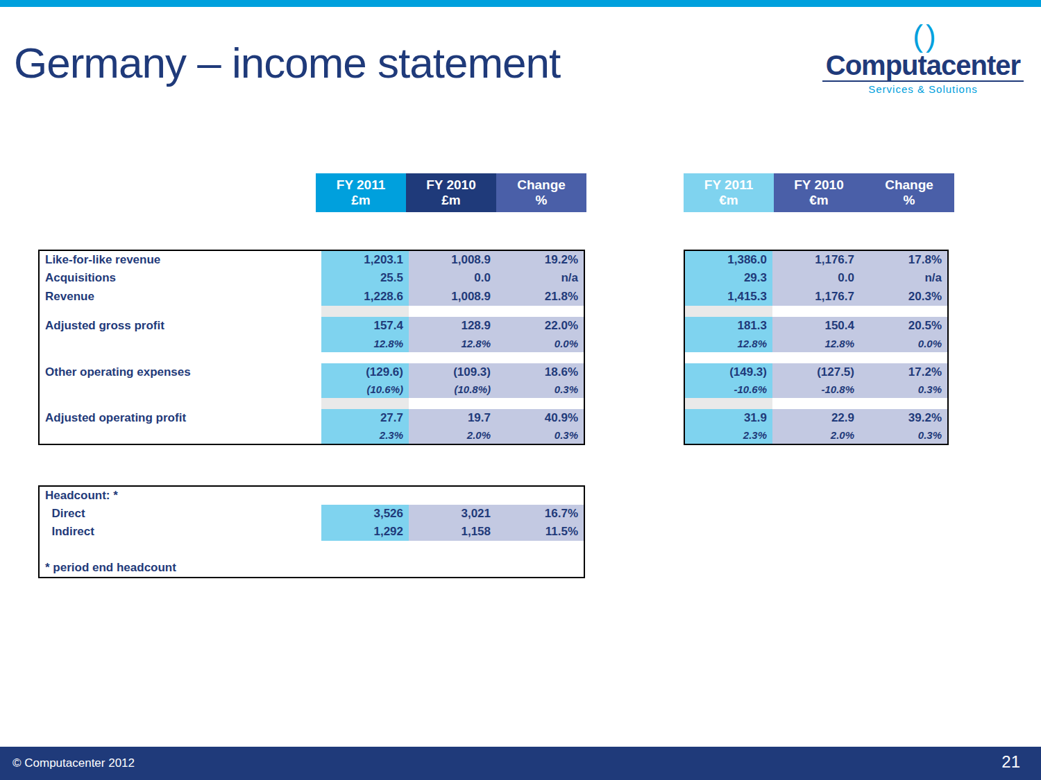Germany – income statement
( )
Computacenter
Services & Solutions
| FY 2011 £m | FY 2010 £m | Change % |
| FY 2011 €m | FY 2010 €m | Change % |
| Like-for-like revenue | 1,203.1 | 1,008.9 | 19.2% |
| Acquisitions | 25.5 | 0.0 | n/a |
| Revenue | 1,228.6 | 1,008.9 | 21.8% |
| Adjusted gross profit | 157.4 | 128.9 | 22.0% |
| | 12.8% | 12.8% | 0.0% |
| Other operating expenses | (129.6) | (109.3) | 18.6% |
| | (10.6%) | (10.8%) | 0.3% |
| Adjusted operating profit | 27.7 | 19.7 | 40.9% |
| | 2.3% | 2.0% | 0.3% |
| 1,386.0 | 1,176.7 | 17.8% |
| 29.3 | 0.0 | n/a |
| 1,415.3 | 1,176.7 | 20.3% |
| 181.3 | 150.4 | 20.5% |
| 12.8% | 12.8% | 0.0% |
| (149.3) | (127.5) | 17.2% |
| -10.6% | -10.8% | 0.3% |
| 31.9 | 22.9 | 39.2% |
| 2.3% | 2.0% | 0.3% |
| Headcount: * | | | |
| Direct | 3,526 | 3,021 | 16.7% |
| Indirect | 1,292 | 1,158 | 11.5% |
| * period end headcount | | | |
© Computacenter 2012
21